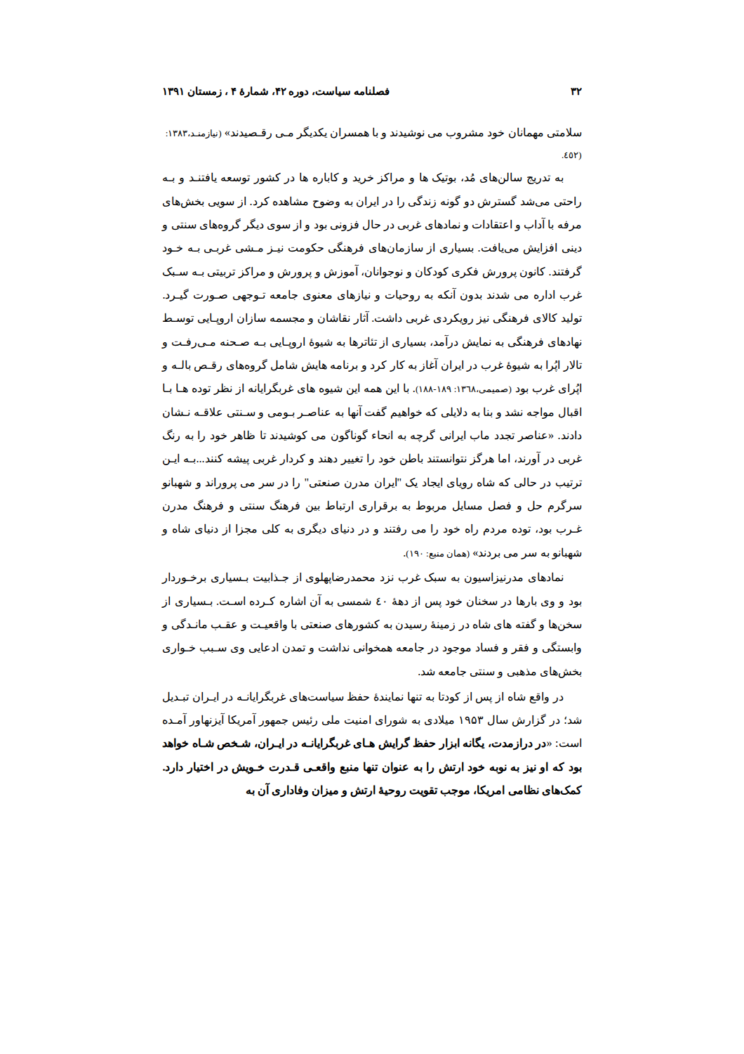۳۲ فصلنامه سیاست، دوره ۴۲، شمارهٔ ۴ ، زمستان ۱۳۹۱
سلامتی مهمانان خود مشروب می نوشیدند و با همسران یکدیگر مـی رقـصیدند» (نیازمنـد،۱۳۸۳:
(٤٥٢.
به تدریج سالن‌های مُد، بوتیک ها و مراکز خرید و کاباره ها در کشور توسعه یافتنـد و بـه راحتی می‌شد گسترش دو گونه زندگی را در ایران به وضوح مشاهده کرد. از سویی بخش‌های مرفه با آداب و اعتقادات و نمادهای غربی در حال فزونی بود و از سوی دیگر گروه‌های سنتی و دینی افزایش می‌یافت. بسیاری از سازمان‌های فرهنگی حکومت نیـز مـشی غربـی بـه خـود گرفتند. کانون پرورش فکری کودکان و نوجوانان، آموزش و پرورش و مراکز تربیتی بـه سـبک غرب اداره می شدند بدون آنکه به روحیات و نیازهای معنوی جامعه تـوجهی صـورت گیـرد. تولید کالای فرهنگی نیز رویکردی غربی داشت. آثار نقاشان و مجسمه سازان اروپـایی توسـط نهادهای فرهنگی به نمایش درآمد، بسیاری از تئاترها به شیوهٔ اروپـایی بـه صـحنه مـی‌رفـت و تالار اپُرا به شیوهٔ غرب در ایران آغاز به کار کرد و برنامه هایش شامل گروه‌های رقـص بالـه و اپُرای غرب بود (صمیمی،۱۳٦۸: ۱۸۹-۱۸۸). با این همه این شیوه های غربگرایانه از نظر توده هـا بـا اقبال مواجه نشد و بنا به دلایلی که خواهیم گفت آنها به عناصـر بـومی و سـنتی علاقـه نـشان دادند. «عناصر تجدد ماب ایرانی گرچه به انحاء گوناگون می کوشیدند تا ظاهر خود را به رنگ غربی در آورند، اما هرگز نتوانستند باطن خود را تغییر دهند و کردار غربی پیشه کنند...بـه ایـن ترتیب در حالی که شاه رویای ایجاد یک "ایران مدرن صنعتی" را در سر می پروراند و شهبانو سرگرم حل و فصل مسایل مربوط به برقراری ارتباط بین فرهنگ سنتی و فرهنگ مدرن غـرب بود، توده مردم راه خود را می رفتند و در دنیای دیگری به کلی مجزا از دنیای شاه و شهبانو به سر می بردند» (همان منبع: ۱۹۰).
نمادهای مدرنیزاسیون به سبک غرب نزد محمدرضاپهلوی از جـذابیت بـسیاری برخـوردار بود و وی بارها در سخنان خود پس از دههٔ ٤۰ شمسی به آن اشاره کـرده اسـت. بـسیاری از سخن‌ها و گفته های شاه در زمینهٔ رسیدن به کشورهای صنعتی با واقعیـت و عقـب مانـدگی و وابستگی و فقر و فساد موجود در جامعه همخوانی نداشت و تمدن ادعایی وی سـبب خـواری بخش‌های مذهبی و سنتی جامعه شد.
در واقع شاه از پس از کودتا به تنها نمایندهٔ حفظ سیاست‌های غربگرایانـه در ایـران تبـدیل شد؛ در گزارش سال ۱۹۵۳ میلادی به شورای امنیت ملی رئیس جمهور آمریکا آیزنهاور آمـده است: «در درازمدت، یگانه ابزار حفظ گرایش هـای غربگرایانـه در ایـران، شـخص شـاه خواهد بود که او نیز به نوبه خود ارتش را به عنوان تنها منبع واقعـی قـدرت خـویش در اختیار دارد. کمک‌های نظامی امریکا، موجب تقویت روحیهٔ ارتش و میزان وفاداری آن به